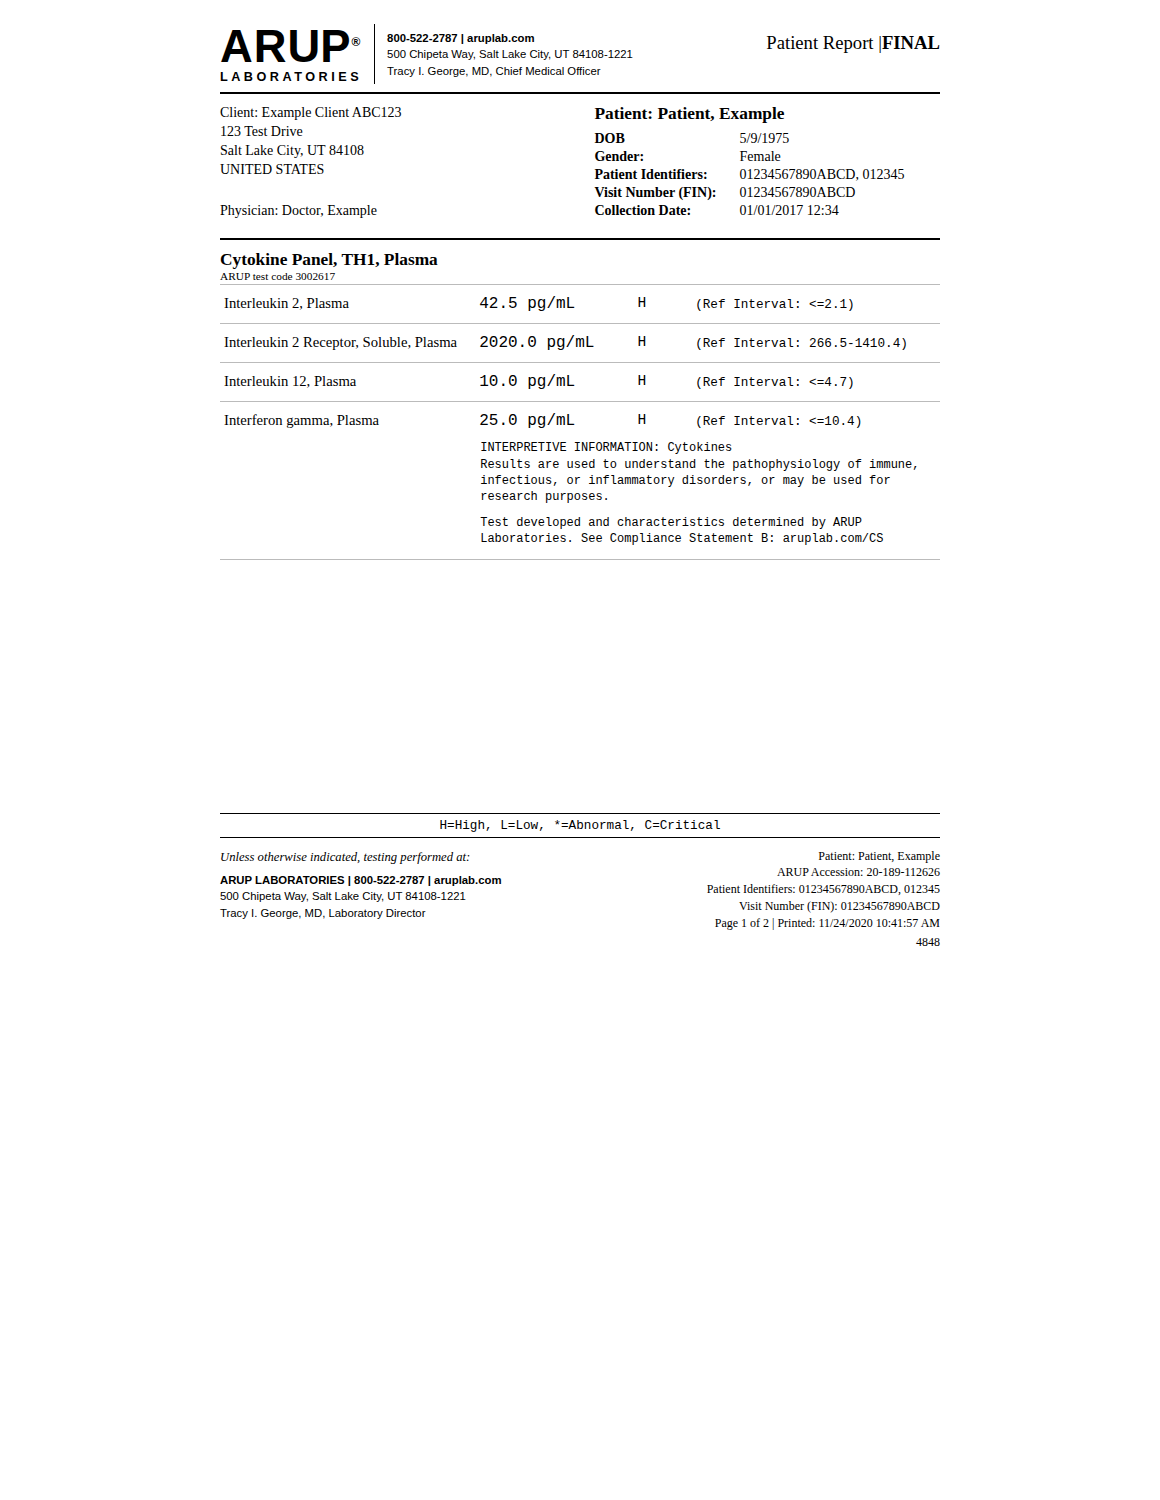ARUP®
LABORATORIES
800-522-2787 | aruplab.com
500 Chipeta Way, Salt Lake City, UT 84108-1221
Tracy I. George, MD, Chief Medical Officer
Patient Report |FINAL
Client: Example Client ABC123
123 Test Drive
Salt Lake City, UT 84108
UNITED STATES
Physician: Doctor, Example
Patient: Patient, Example
| DOB | 5/9/1975 |
| Gender: | Female |
| Patient Identifiers: | 01234567890ABCD, 012345 |
| Visit Number (FIN): | 01234567890ABCD |
| Collection Date: | 01/01/2017 12:34 |
Cytokine Panel, TH1, Plasma
ARUP test code 3002617
| Interleukin 2, Plasma | 42.5 pg/mL | H | (Ref Interval: <=2.1) |
| Interleukin 2 Receptor, Soluble, Plasma | 2020.0 pg/mL | H | (Ref Interval: 266.5-1410.4) |
| Interleukin 12, Plasma | 10.0 pg/mL | H | (Ref Interval: <=4.7) |
| Interferon gamma, Plasma | 25.0 pg/mL | H | (Ref Interval: <=10.4) |
| | INTERPRETIVE INFORMATION: Cytokines Results are used to understand the pathophysiology of immune, infectious, or inflammatory disorders, or may be used for research purposes. Test developed and characteristics determined by ARUP Laboratories. See Compliance Statement B: aruplab.com/CS |
H=High, L=Low, *=Abnormal, C=Critical
Unless otherwise indicated, testing performed at:
ARUP LABORATORIES | 800-522-2787 | aruplab.com
500 Chipeta Way, Salt Lake City, UT 84108-1221
Tracy I. George, MD, Laboratory Director
Patient: Patient, Example
ARUP Accession: 20-189-112626
Patient Identifiers: 01234567890ABCD, 012345
Visit Number (FIN): 01234567890ABCD
Page 1 of 2 | Printed: 11/24/2020 10:41:57 AM
4848